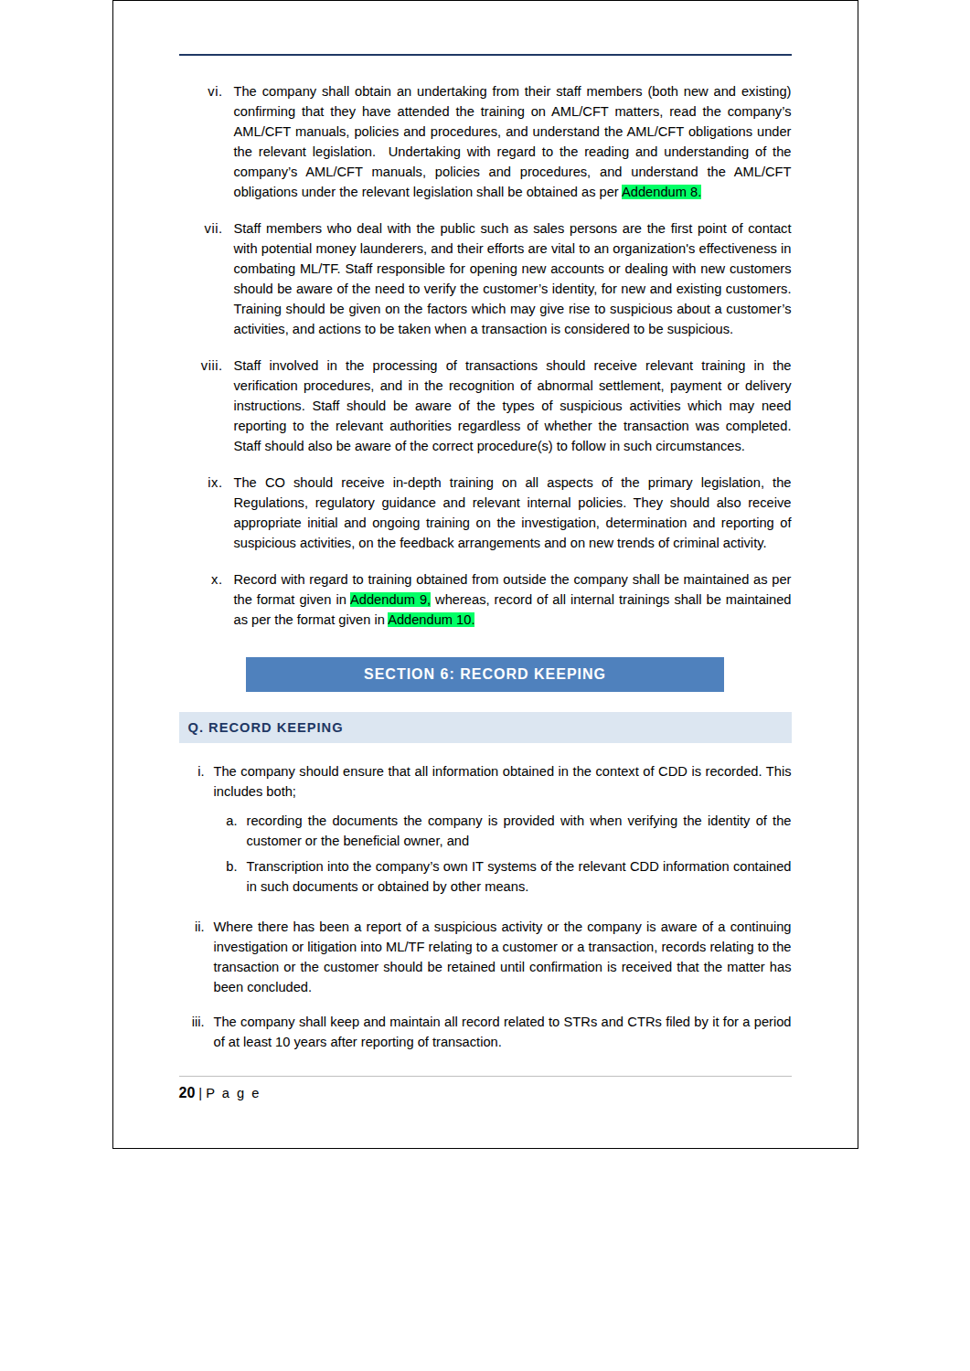vi. The company shall obtain an undertaking from their staff members (both new and existing) confirming that they have attended the training on AML/CFT matters, read the company’s AML/CFT manuals, policies and procedures, and understand the AML/CFT obligations under the relevant legislation. Undertaking with regard to the reading and understanding of the company’s AML/CFT manuals, policies and procedures, and understand the AML/CFT obligations under the relevant legislation shall be obtained as per Addendum 8.
vii. Staff members who deal with the public such as sales persons are the first point of contact with potential money launderers, and their efforts are vital to an organization's effectiveness in combating ML/TF. Staff responsible for opening new accounts or dealing with new customers should be aware of the need to verify the customer’s identity, for new and existing customers. Training should be given on the factors which may give rise to suspicious about a customer’s activities, and actions to be taken when a transaction is considered to be suspicious.
viii. Staff involved in the processing of transactions should receive relevant training in the verification procedures, and in the recognition of abnormal settlement, payment or delivery instructions. Staff should be aware of the types of suspicious activities which may need reporting to the relevant authorities regardless of whether the transaction was completed. Staff should also be aware of the correct procedure(s) to follow in such circumstances.
ix. The CO should receive in-depth training on all aspects of the primary legislation, the Regulations, regulatory guidance and relevant internal policies. They should also receive appropriate initial and ongoing training on the investigation, determination and reporting of suspicious activities, on the feedback arrangements and on new trends of criminal activity.
x. Record with regard to training obtained from outside the company shall be maintained as per the format given in Addendum 9, whereas, record of all internal trainings shall be maintained as per the format given in Addendum 10.
SECTION 6: RECORD KEEPING
Q. RECORD KEEPING
i. The company should ensure that all information obtained in the context of CDD is recorded. This includes both;
a. recording the documents the company is provided with when verifying the identity of the customer or the beneficial owner, and
b. Transcription into the company’s own IT systems of the relevant CDD information contained in such documents or obtained by other means.
ii. Where there has been a report of a suspicious activity or the company is aware of a continuing investigation or litigation into ML/TF relating to a customer or a transaction, records relating to the transaction or the customer should be retained until confirmation is received that the matter has been concluded.
iii. The company shall keep and maintain all record related to STRs and CTRs filed by it for a period of at least 10 years after reporting of transaction.
20 | P a g e